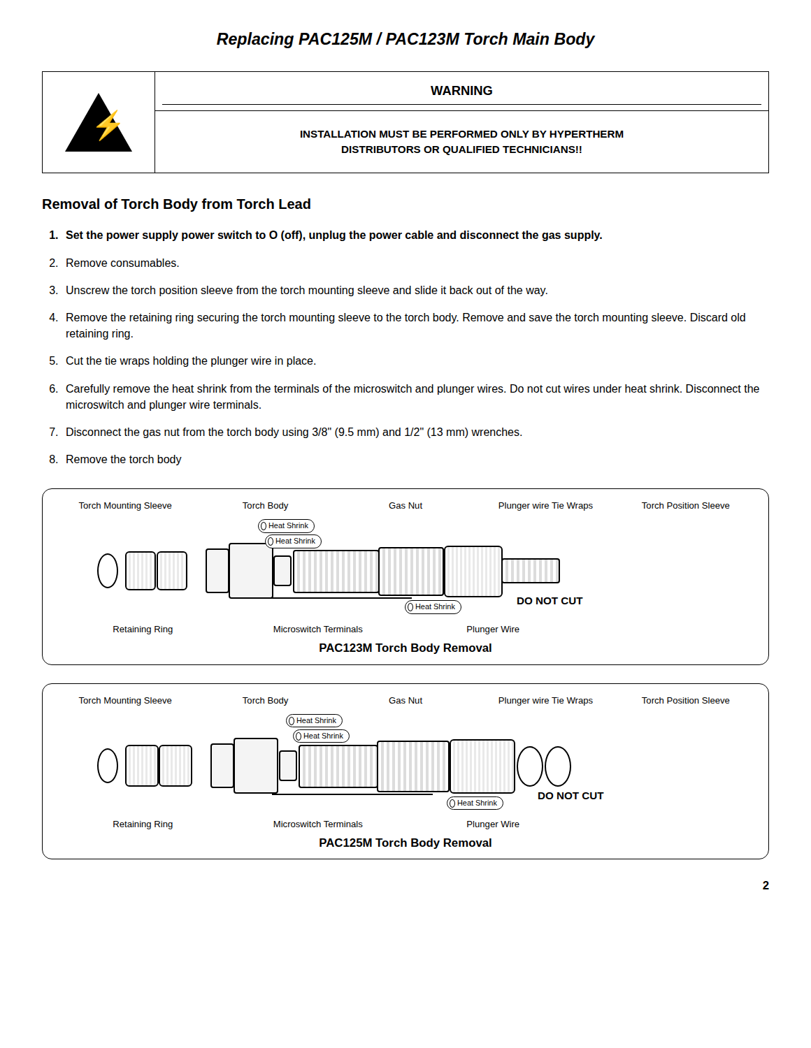Replacing PAC125M / PAC123M Torch Main Body
| ⚡ | WARNING |
| INSTALLATION MUST BE PERFORMED ONLY BY HYPERTHERM DISTRIBUTORS OR QUALIFIED TECHNICIANS!! |
Removal of Torch Body from Torch Lead
Set the power supply power switch to O (off), unplug the power cable and disconnect the gas supply.
Remove consumables.
Unscrew the torch position sleeve from the torch mounting sleeve and slide it back out of the way.
Remove the retaining ring securing the torch mounting sleeve to the torch body. Remove and save the torch mounting sleeve. Discard old retaining ring.
Cut the tie wraps holding the plunger wire in place.
Carefully remove the heat shrink from the terminals of the microswitch and plunger wires. Do not cut wires under heat shrink. Disconnect the microswitch and plunger wire terminals.
Disconnect the gas nut from the torch body using 3/8" (9.5 mm) and 1/2" (13 mm) wrenches.
Remove the torch body
Torch Mounting Sleeve Torch Body Gas Nut Plunger wire Tie Wraps Torch Position Sleeve
Heat Shrink
Heat Shrink
Heat Shrink
DO NOT CUT
Retaining Ring Microswitch Terminals Plunger Wire
PAC123M Torch Body Removal
Torch Mounting Sleeve Torch Body Gas Nut Plunger wire Tie Wraps Torch Position Sleeve
Heat Shrink
Heat Shrink
Heat Shrink
DO NOT CUT
Retaining Ring Microswitch Terminals Plunger Wire
PAC125M Torch Body Removal
2